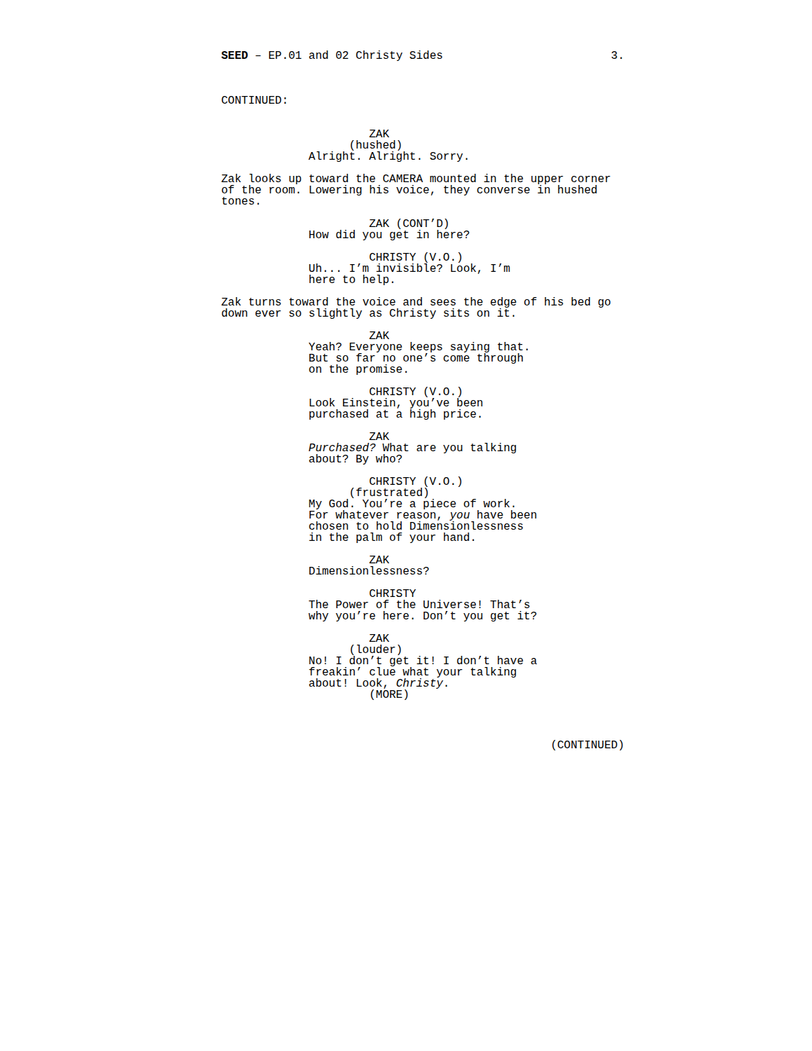SEED – EP.01 and 02 Christy Sides
3.
CONTINUED:
ZAK
(hushed)
Alright. Alright. Sorry.
Zak looks up toward the CAMERA mounted in the upper corner of the room. Lowering his voice, they converse in hushed tones.
ZAK (CONT’D)
How did you get in here?
CHRISTY (V.O.)
Uh... I’m invisible? Look, I’m here to help.
Zak turns toward the voice and sees the edge of his bed go down ever so slightly as Christy sits on it.
ZAK
Yeah? Everyone keeps saying that. But so far no one’s come through on the promise.
CHRISTY (V.O.)
Look Einstein, you’ve been purchased at a high price.
ZAK
Purchased? What are you talking about? By who?
CHRISTY (V.O.)
(frustrated)
My God. You’re a piece of work. For whatever reason, you have been chosen to hold Dimensionlessness in the palm of your hand.
ZAK
Dimensionlessness?
CHRISTY
The Power of the Universe! That’s why you’re here. Don’t you get it?
ZAK
(louder)
No! I don’t get it! I don’t have a freakin’ clue what your talking about! Look, Christy.
(MORE)
(CONTINUED)